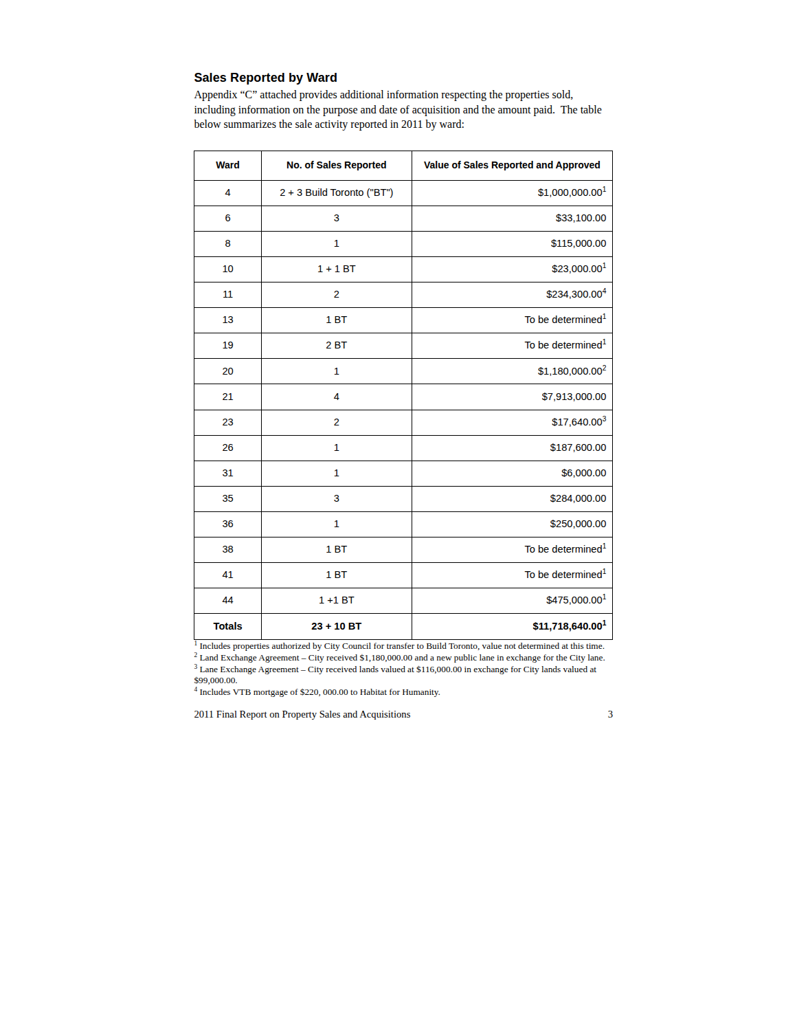Sales Reported by Ward
Appendix “C” attached provides additional information respecting the properties sold, including information on the purpose and date of acquisition and the amount paid. The table below summarizes the sale activity reported in 2011 by ward:
| Ward | No. of Sales Reported | Value of Sales Reported and Approved |
| --- | --- | --- |
| 4 | 2 + 3 Build Toronto ("BT") | $1,000,000.00 1 |
| 6 | 3 | $33,100.00 |
| 8 | 1 | $115,000.00 |
| 10 | 1 + 1 BT | $23,000.00 1 |
| 11 | 2 | $234,300.00 4 |
| 13 | 1 BT | To be determined 1 |
| 19 | 2 BT | To be determined 1 |
| 20 | 1 | $1,180,000.00 2 |
| 21 | 4 | $7,913,000.00 |
| 23 | 2 | $17,640.00 3 |
| 26 | 1 | $187,600.00 |
| 31 | 1 | $6,000.00 |
| 35 | 3 | $284,000.00 |
| 36 | 1 | $250,000.00 |
| 38 | 1 BT | To be determined 1 |
| 41 | 1 BT | To be determined 1 |
| 44 | 1 +1 BT | $475,000.00 1 |
| Totals | 23 + 10 BT | $11,718,640.00 1 |
1 Includes properties authorized by City Council for transfer to Build Toronto, value not determined at this time.
2 Land Exchange Agreement – City received $1,180,000.00 and a new public lane in exchange for the City lane.
3 Lane Exchange Agreement – City received lands valued at $116,000.00 in exchange for City lands valued at $99,000.00.
4 Includes VTB mortgage of $220, 000.00 to Habitat for Humanity.
2011 Final Report on Property Sales and Acquisitions 3